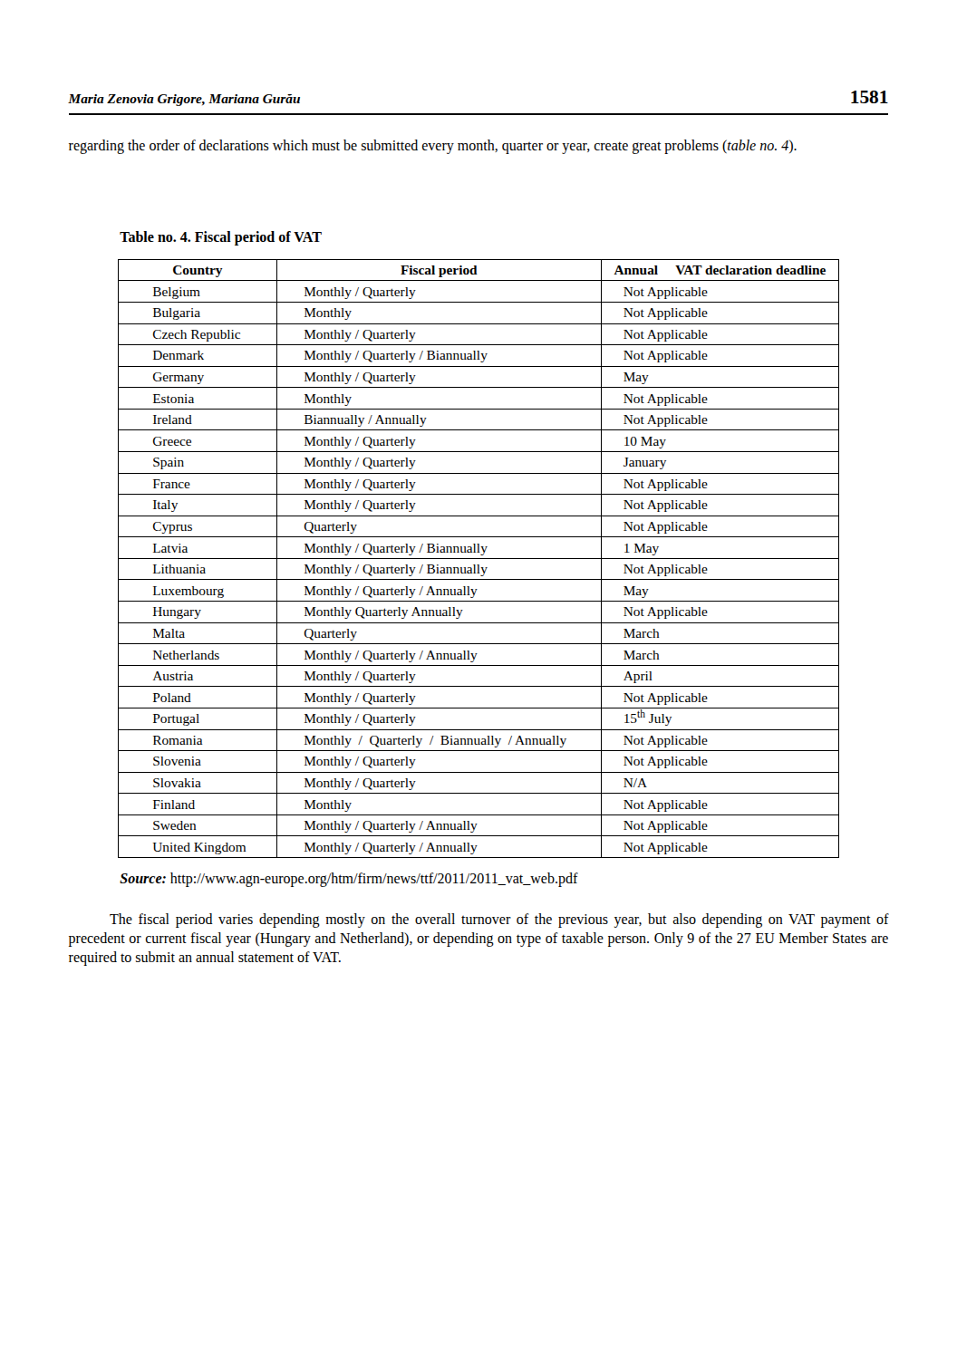Maria Zenovia Grigore, Mariana Gurău 1581
regarding the order of declarations which must be submitted every month, quarter or year, create great problems (table no. 4).
Table no. 4. Fiscal period of VAT
| Country | Fiscal period | Annual VAT declaration deadline |
| --- | --- | --- |
| Belgium | Monthly / Quarterly | Not Applicable |
| Bulgaria | Monthly | Not Applicable |
| Czech Republic | Monthly / Quarterly | Not Applicable |
| Denmark | Monthly / Quarterly / Biannually | Not Applicable |
| Germany | Monthly / Quarterly | May |
| Estonia | Monthly | Not Applicable |
| Ireland | Biannually / Annually | Not Applicable |
| Greece | Monthly / Quarterly | 10 May |
| Spain | Monthly / Quarterly | January |
| France | Monthly / Quarterly | Not Applicable |
| Italy | Monthly / Quarterly | Not Applicable |
| Cyprus | Quarterly | Not Applicable |
| Latvia | Monthly / Quarterly / Biannually | 1 May |
| Lithuania | Monthly / Quarterly / Biannually | Not Applicable |
| Luxembourg | Monthly / Quarterly / Annually | May |
| Hungary | Monthly Quarterly Annually | Not Applicable |
| Malta | Quarterly | March |
| Netherlands | Monthly / Quarterly / Annually | March |
| Austria | Monthly / Quarterly | April |
| Poland | Monthly / Quarterly | Not Applicable |
| Portugal | Monthly / Quarterly | 15 th July |
| Romania | Monthly / Quarterly / Biannually / Annually | Not Applicable |
| Slovenia | Monthly / Quarterly | Not Applicable |
| Slovakia | Monthly / Quarterly | N/A |
| Finland | Monthly | Not Applicable |
| Sweden | Monthly / Quarterly / Annually | Not Applicable |
| United Kingdom | Monthly / Quarterly / Annually | Not Applicable |
Source: http://www.agn-europe.org/htm/firm/news/ttf/2011/2011_vat_web.pdf
The fiscal period varies depending mostly on the overall turnover of the previous year, but also depending on VAT payment of precedent or current fiscal year (Hungary and Netherland), or depending on type of taxable person. Only 9 of the 27 EU Member States are required to submit an annual statement of VAT.